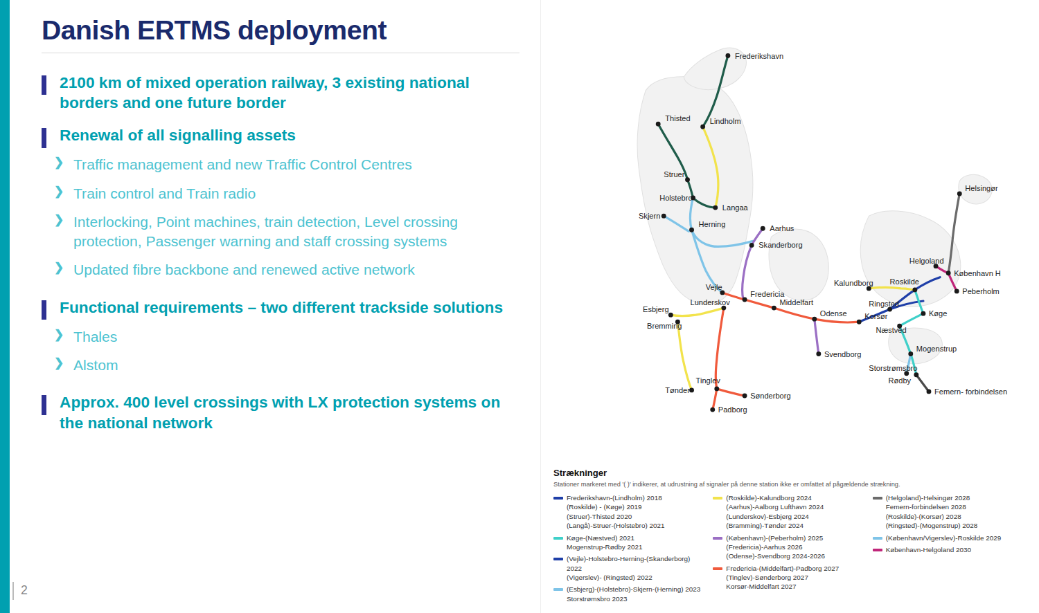Danish ERTMS deployment
2100 km of mixed operation railway, 3 existing national borders and one future border
Renewal of all signalling assets
Traffic management and new Traffic Control Centres
Train control and Train radio
Interlocking, Point machines, train detection, Level crossing protection, Passenger warning and staff crossing systems
Updated fibre backbone and renewed active network
Functional requirements – two different trackside solutions
Thales
Alstom
Approx. 400 level crossings with LX protection systems on the national network
2
Frederikshavn Lindholm Thisted Struer Holstebro Langaa Herning Aarhus Skanderborg Skjern Vejle Fredericia Middelfart Odense Korsør Lunderskov Esbjerg Bremming Tønder Tinglev Sønderborg Padborg Svendborg Kalundborg Roskilde Ringsted Køge Næstved Mogenstrup Storstrømsbro Rødby Femern- forbindelsen Helsingør Helgoland København H Peberholm
Strækninger
Stationer markeret med '( )' indikerer, at udrustning af signaler på denne station ikke er omfattet af pågældende strækning.
Frederikshavn-(Lindholm) 2018
(Roskilde) - (Køge) 2019
(Struer)-Thisted 2020
(Langå)-Struer-(Holstebro) 2021
Køge-(Næstved) 2021
Mogenstrup-Rødby 2021
(Vejle)-Holstebro-Herning-(Skanderborg) 2022
(Vigerslev)- (Ringsted) 2022
(Esbjerg)-(Holstebro)-Skjern-(Herning) 2023
Storstrømsbro 2023
(Roskilde)-Kalundborg 2024
(Aarhus)-Aalborg Lufthavn 2024
(Lunderskov)-Esbjerg 2024
(Bramming)-Tønder 2024
(København)-(Peberholm) 2025
(Fredericia)-Aarhus 2026
(Odense)-Svendborg 2024-2026
Fredericia-(Middelfart)-Padborg 2027
(Tinglev)-Sønderborg 2027
Korsør-Middelfart 2027
(Helgoland)-Helsingør 2028
Femern-forbindelsen 2028
(Roskilde)-(Korsør) 2028
(Ringsted)-(Mogenstrup) 2028
(København/Vigerslev)-Roskilde 2029
København-Helgoland 2030